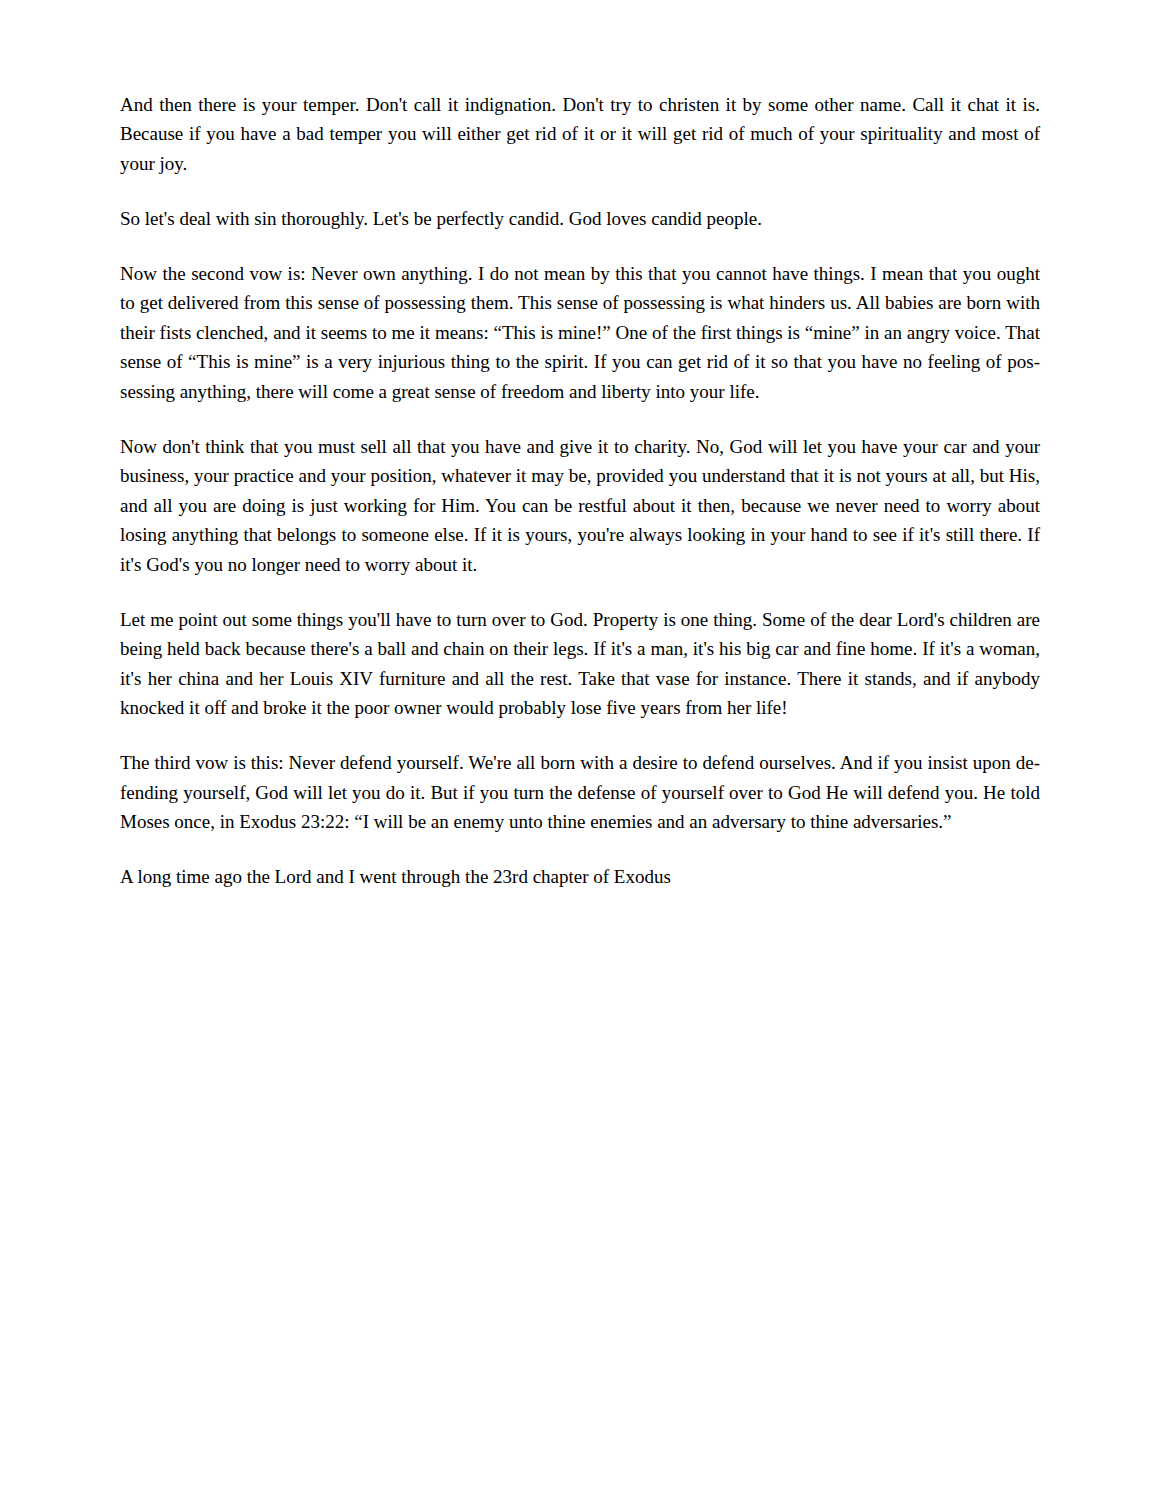And then there is your temper. Don't call it indignation. Don't try to christen it by some other name. Call it chat it is. Because if you have a bad temper you will either get rid of it or it will get rid of much of your spirituality and most of your joy.
So let's deal with sin thoroughly. Let's be perfectly candid. God loves candid people.
Now the second vow is: Never own anything. I do not mean by this that you cannot have things. I mean that you ought to get delivered from this sense of possessing them. This sense of possessing is what hinders us. All babies are born with their fists clenched, and it seems to me it means: “This is mine!” One of the first things is “mine” in an angry voice. That sense of “This is mine” is a very injurious thing to the spirit. If you can get rid of it so that you have no feeling of possessing anything, there will come a great sense of freedom and liberty into your life.
Now don't think that you must sell all that you have and give it to charity. No, God will let you have your car and your business, your practice and your position, whatever it may be, provided you understand that it is not yours at all, but His, and all you are doing is just working for Him. You can be restful about it then, because we never need to worry about losing anything that belongs to someone else. If it is yours, you're always looking in your hand to see if it's still there. If it's God's you no longer need to worry about it.
Let me point out some things you'll have to turn over to God. Property is one thing. Some of the dear Lord's children are being held back because there's a ball and chain on their legs. If it's a man, it's his big car and fine home. If it's a woman, it's her china and her Louis XIV furniture and all the rest. Take that vase for instance. There it stands, and if anybody knocked it off and broke it the poor owner would probably lose five years from her life!
The third vow is this: Never defend yourself. We're all born with a desire to defend ourselves. And if you insist upon defending yourself, God will let you do it. But if you turn the defense of yourself over to God He will defend you. He told Moses once, in Exodus 23:22: “I will be an enemy unto thine enemies and an adversary to thine adversaries.”
A long time ago the Lord and I went through the 23rd chapter of Exodus